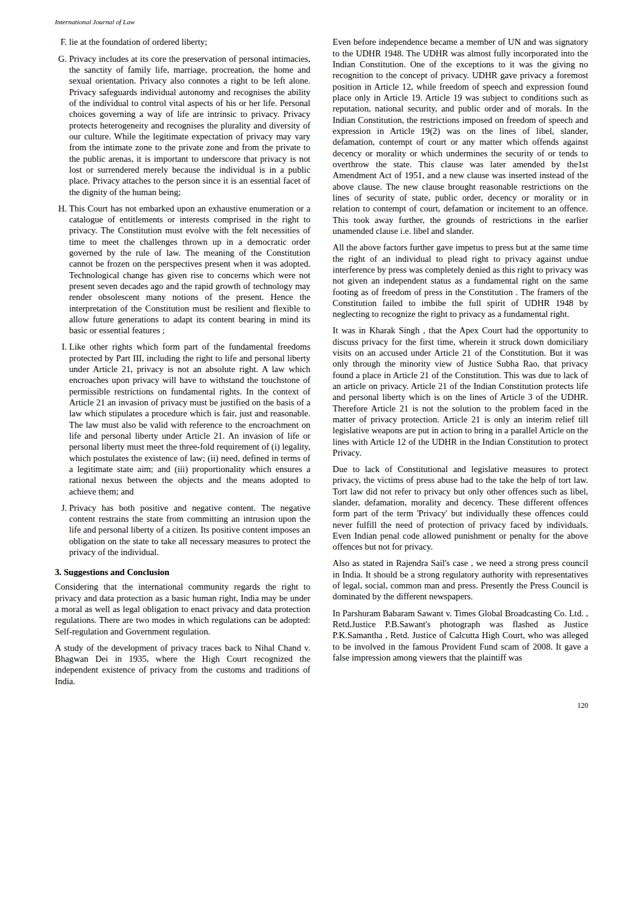International Journal of Law
lie at the foundation of ordered liberty;
Privacy includes at its core the preservation of personal intimacies, the sanctity of family life, marriage, procreation, the home and sexual orientation. Privacy also connotes a right to be left alone. Privacy safeguards individual autonomy and recognises the ability of the individual to control vital aspects of his or her life. Personal choices governing a way of life are intrinsic to privacy. Privacy protects heterogeneity and recognises the plurality and diversity of our culture. While the legitimate expectation of privacy may vary from the intimate zone to the private zone and from the private to the public arenas, it is important to underscore that privacy is not lost or surrendered merely because the individual is in a public place. Privacy attaches to the person since it is an essential facet of the dignity of the human being;
This Court has not embarked upon an exhaustive enumeration or a catalogue of entitlements or interests comprised in the right to privacy. The Constitution must evolve with the felt necessities of time to meet the challenges thrown up in a democratic order governed by the rule of law. The meaning of the Constitution cannot be frozen on the perspectives present when it was adopted. Technological change has given rise to concerns which were not present seven decades ago and the rapid growth of technology may render obsolescent many notions of the present. Hence the interpretation of the Constitution must be resilient and flexible to allow future generations to adapt its content bearing in mind its basic or essential features ;
Like other rights which form part of the fundamental freedoms protected by Part III, including the right to life and personal liberty under Article 21, privacy is not an absolute right. A law which encroaches upon privacy will have to withstand the touchstone of permissible restrictions on fundamental rights. In the context of Article 21 an invasion of privacy must be justified on the basis of a law which stipulates a procedure which is fair, just and reasonable. The law must also be valid with reference to the encroachment on life and personal liberty under Article 21. An invasion of life or personal liberty must meet the three-fold requirement of (i) legality, which postulates the existence of law; (ii) need, defined in terms of a legitimate state aim; and (iii) proportionality which ensures a rational nexus between the objects and the means adopted to achieve them; and
Privacy has both positive and negative content. The negative content restrains the state from committing an intrusion upon the life and personal liberty of a citizen. Its positive content imposes an obligation on the state to take all necessary measures to protect the privacy of the individual.
3. Suggestions and Conclusion
Considering that the international community regards the right to privacy and data protection as a basic human right, India may be under a moral as well as legal obligation to enact privacy and data protection regulations. There are two modes in which regulations can be adopted: Self-regulation and Government regulation.
A study of the development of privacy traces back to Nihal Chand v. Bhagwan Dei in 1935, where the High Court recognized the independent existence of privacy from the customs and traditions of India.
Even before independence became a member of UN and was signatory to the UDHR 1948. The UDHR was almost fully incorporated into the Indian Constitution. One of the exceptions to it was the giving no recognition to the concept of privacy. UDHR gave privacy a foremost position in Article 12, while freedom of speech and expression found place only in Article 19. Article 19 was subject to conditions such as reputation, national security, and public order and of morals. In the Indian Constitution, the restrictions imposed on freedom of speech and expression in Article 19(2) was on the lines of libel, slander, defamation, contempt of court or any matter which offends against decency or morality or which undermines the security of or tends to overthrow the state. This clause was later amended by the1st Amendment Act of 1951, and a new clause was inserted instead of the above clause. The new clause brought reasonable restrictions on the lines of security of state, public order, decency or morality or in relation to contempt of court, defamation or incitement to an offence. This took away further, the grounds of restrictions in the earlier unamended clause i.e. libel and slander.
All the above factors further gave impetus to press but at the same time the right of an individual to plead right to privacy against undue interference by press was completely denied as this right to privacy was not given an independent status as a fundamental right on the same footing as of freedom of press in the Constitution . The framers of the Constitution failed to imbibe the full spirit of UDHR 1948 by neglecting to recognize the right to privacy as a fundamental right.
It was in Kharak Singh , that the Apex Court had the opportunity to discuss privacy for the first time, wherein it struck down domiciliary visits on an accused under Article 21 of the Constitution. But it was only through the minority view of Justice Subha Rao, that privacy found a place in Article 21 of the Constitution. This was due to lack of an article on privacy. Article 21 of the Indian Constitution protects life and personal liberty which is on the lines of Article 3 of the UDHR. Therefore Article 21 is not the solution to the problem faced in the matter of privacy protection. Article 21 is only an interim relief till legislative weapons are put in action to bring in a parallel Article on the lines with Article 12 of the UDHR in the Indian Constitution to protect Privacy.
Due to lack of Constitutional and legislative measures to protect privacy, the victims of press abuse had to the take the help of tort law. Tort law did not refer to privacy but only other offences such as libel, slander, defamation, morality and decency. These different offences form part of the term 'Privacy' but individually these offences could never fulfill the need of protection of privacy faced by individuals. Even Indian penal code allowed punishment or penalty for the above offences but not for privacy.
Also as stated in Rajendra Sail's case , we need a strong press council in India. It should be a strong regulatory authority with representatives of legal, social, common man and press. Presently the Press Council is dominated by the different newspapers.
In Parshuram Babaram Sawant v. Times Global Broadcasting Co. Ltd. , Retd.Justice P.B.Sawant's photograph was flashed as Justice P.K.Samantha , Retd. Justice of Calcutta High Court, who was alleged to be involved in the famous Provident Fund scam of 2008. It gave a false impression among viewers that the plaintiff was
120